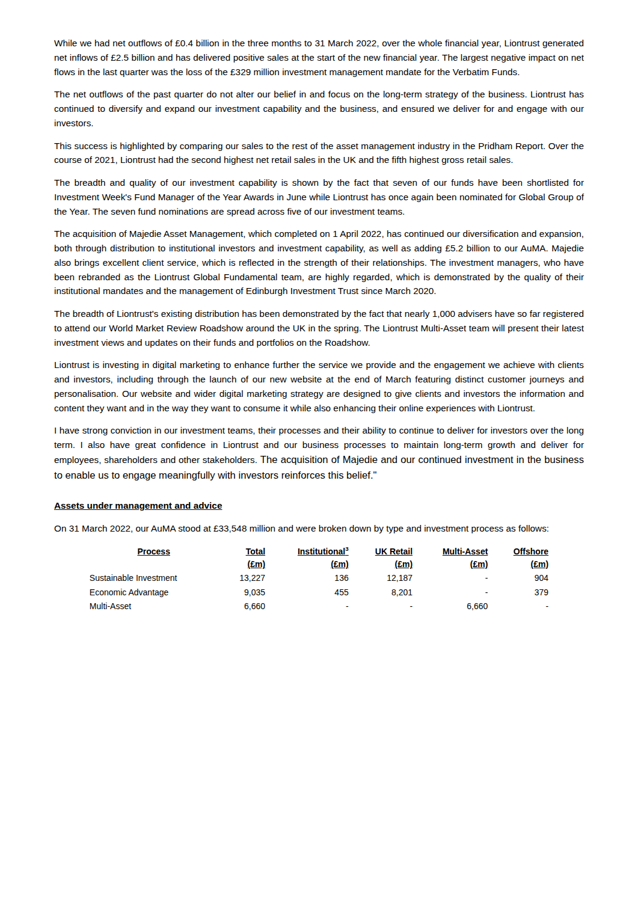While we had net outflows of £0.4 billion in the three months to 31 March 2022, over the whole financial year, Liontrust generated net inflows of £2.5 billion and has delivered positive sales at the start of the new financial year. The largest negative impact on net flows in the last quarter was the loss of the £329 million investment management mandate for the Verbatim Funds.
The net outflows of the past quarter do not alter our belief in and focus on the long-term strategy of the business. Liontrust has continued to diversify and expand our investment capability and the business, and ensured we deliver for and engage with our investors.
This success is highlighted by comparing our sales to the rest of the asset management industry in the Pridham Report. Over the course of 2021, Liontrust had the second highest net retail sales in the UK and the fifth highest gross retail sales.
The breadth and quality of our investment capability is shown by the fact that seven of our funds have been shortlisted for Investment Week's Fund Manager of the Year Awards in June while Liontrust has once again been nominated for Global Group of the Year. The seven fund nominations are spread across five of our investment teams.
The acquisition of Majedie Asset Management, which completed on 1 April 2022, has continued our diversification and expansion, both through distribution to institutional investors and investment capability, as well as adding £5.2 billion to our AuMA. Majedie also brings excellent client service, which is reflected in the strength of their relationships. The investment managers, who have been rebranded as the Liontrust Global Fundamental team, are highly regarded, which is demonstrated by the quality of their institutional mandates and the management of Edinburgh Investment Trust since March 2020.
The breadth of Liontrust's existing distribution has been demonstrated by the fact that nearly 1,000 advisers have so far registered to attend our World Market Review Roadshow around the UK in the spring. The Liontrust Multi-Asset team will present their latest investment views and updates on their funds and portfolios on the Roadshow.
Liontrust is investing in digital marketing to enhance further the service we provide and the engagement we achieve with clients and investors, including through the launch of our new website at the end of March featuring distinct customer journeys and personalisation. Our website and wider digital marketing strategy are designed to give clients and investors the information and content they want and in the way they want to consume it while also enhancing their online experiences with Liontrust.
I have strong conviction in our investment teams, their processes and their ability to continue to deliver for investors over the long term. I also have great confidence in Liontrust and our business processes to maintain long-term growth and deliver for employees, shareholders and other stakeholders. The acquisition of Majedie and our continued investment in the business to enable us to engage meaningfully with investors reinforces this belief."
Assets under management and advice
On 31 March 2022, our AuMA stood at £33,548 million and were broken down by type and investment process as follows:
| Process | Total | Institutional 3 | UK Retail | Multi-Asset | Offshore |
| --- | --- | --- | --- | --- | --- |
| | (£m) | (£m) | (£m) | (£m) | (£m) |
| Sustainable Investment | 13,227 | 136 | 12,187 | - | 904 |
| Economic Advantage | 9,035 | 455 | 8,201 | - | 379 |
| Multi-Asset | 6,660 | - | - | 6,660 | - |